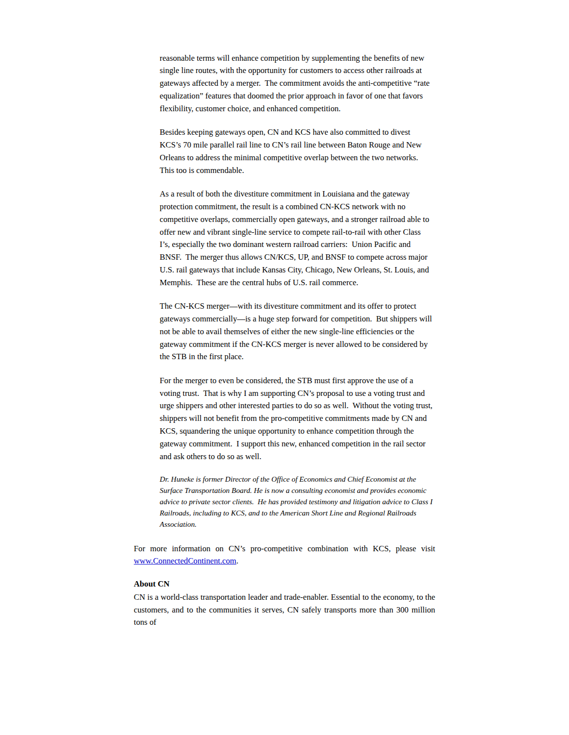reasonable terms will enhance competition by supplementing the benefits of new single line routes, with the opportunity for customers to access other railroads at gateways affected by a merger. The commitment avoids the anti-competitive “rate equalization” features that doomed the prior approach in favor of one that favors flexibility, customer choice, and enhanced competition.
Besides keeping gateways open, CN and KCS have also committed to divest KCS’s 70 mile parallel rail line to CN’s rail line between Baton Rouge and New Orleans to address the minimal competitive overlap between the two networks. This too is commendable.
As a result of both the divestiture commitment in Louisiana and the gateway protection commitment, the result is a combined CN-KCS network with no competitive overlaps, commercially open gateways, and a stronger railroad able to offer new and vibrant single-line service to compete rail-to-rail with other Class I’s, especially the two dominant western railroad carriers: Union Pacific and BNSF. The merger thus allows CN/KCS, UP, and BNSF to compete across major U.S. rail gateways that include Kansas City, Chicago, New Orleans, St. Louis, and Memphis. These are the central hubs of U.S. rail commerce.
The CN-KCS merger—with its divestiture commitment and its offer to protect gateways commercially—is a huge step forward for competition. But shippers will not be able to avail themselves of either the new single-line efficiencies or the gateway commitment if the CN-KCS merger is never allowed to be considered by the STB in the first place.
For the merger to even be considered, the STB must first approve the use of a voting trust. That is why I am supporting CN’s proposal to use a voting trust and urge shippers and other interested parties to do so as well. Without the voting trust, shippers will not benefit from the pro-competitive commitments made by CN and KCS, squandering the unique opportunity to enhance competition through the gateway commitment. I support this new, enhanced competition in the rail sector and ask others to do so as well.
Dr. Huneke is former Director of the Office of Economics and Chief Economist at the Surface Transportation Board. He is now a consulting economist and provides economic advice to private sector clients. He has provided testimony and litigation advice to Class I Railroads, including to KCS, and to the American Short Line and Regional Railroads Association.
For more information on CN’s pro-competitive combination with KCS, please visit www.ConnectedContinent.com.
About CN
CN is a world-class transportation leader and trade-enabler. Essential to the economy, to the customers, and to the communities it serves, CN safely transports more than 300 million tons of